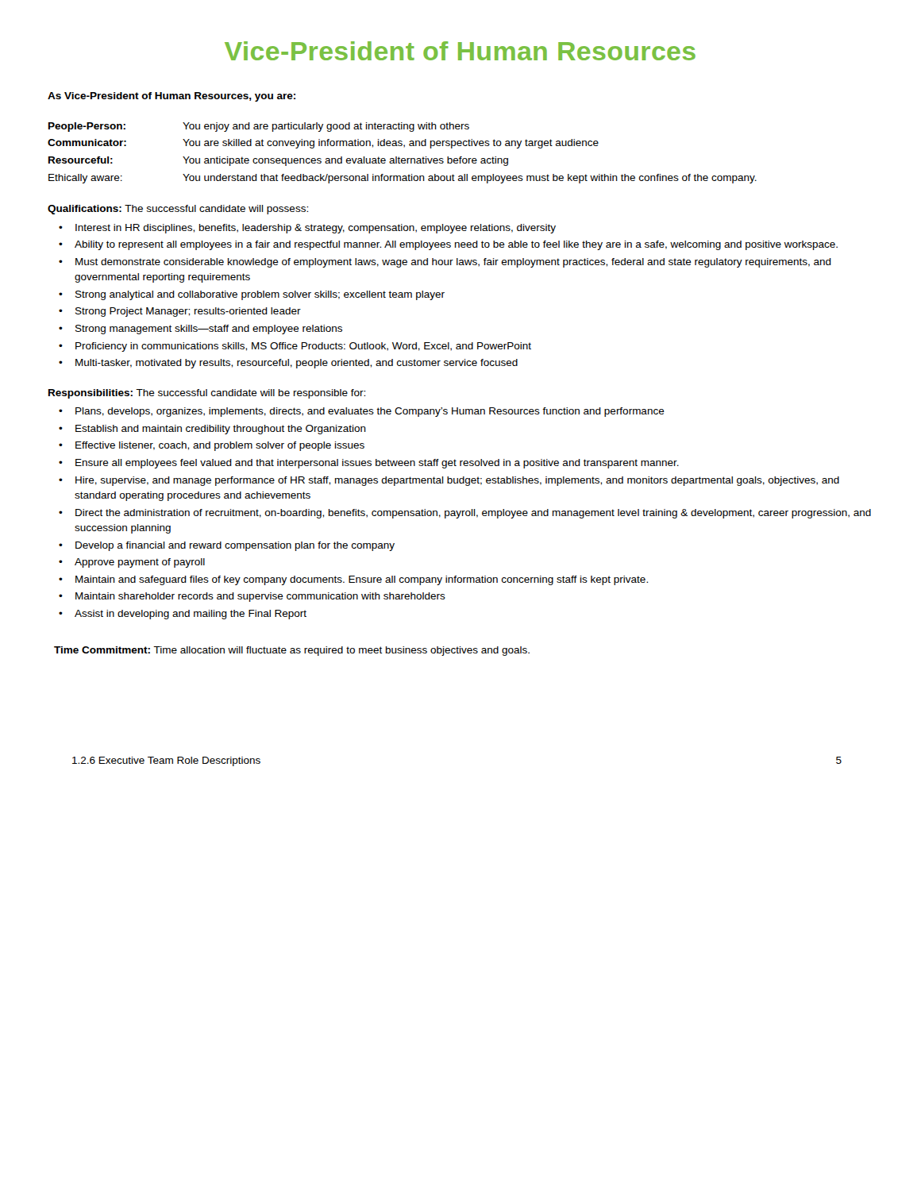Vice-President of Human Resources
As Vice-President of Human Resources, you are:
| People-Person: | You enjoy and are particularly good at interacting with others |
| Communicator: | You are skilled at conveying information, ideas, and perspectives to any target audience |
| Resourceful: | You anticipate consequences and evaluate alternatives before acting |
| Ethically aware: | You understand that feedback/personal information about all employees must be kept within the confines of the company. |
Qualifications: The successful candidate will possess:
Interest in HR disciplines, benefits, leadership & strategy, compensation, employee relations, diversity
Ability to represent all employees in a fair and respectful manner. All employees need to be able to feel like they are in a safe, welcoming and positive workspace.
Must demonstrate considerable knowledge of employment laws, wage and hour laws, fair employment practices, federal and state regulatory requirements, and governmental reporting requirements
Strong analytical and collaborative problem solver skills; excellent team player
Strong Project Manager; results-oriented leader
Strong management skills—staff and employee relations
Proficiency in communications skills, MS Office Products: Outlook, Word, Excel, and PowerPoint
Multi-tasker, motivated by results, resourceful, people oriented, and customer service focused
Responsibilities: The successful candidate will be responsible for:
Plans, develops, organizes, implements, directs, and evaluates the Company’s Human Resources function and performance
Establish and maintain credibility throughout the Organization
Effective listener, coach, and problem solver of people issues
Ensure all employees feel valued and that interpersonal issues between staff get resolved in a positive and transparent manner.
Hire, supervise, and manage performance of HR staff, manages departmental budget; establishes, implements, and monitors departmental goals, objectives, and standard operating procedures and achievements
Direct the administration of recruitment, on-boarding, benefits, compensation, payroll, employee and management level training & development, career progression, and succession planning
Develop a financial and reward compensation plan for the company
Approve payment of payroll
Maintain and safeguard files of key company documents. Ensure all company information concerning staff is kept private.
Maintain shareholder records and supervise communication with shareholders
Assist in developing and mailing the Final Report
Time Commitment: Time allocation will fluctuate as required to meet business objectives and goals.
1.2.6 Executive Team Role Descriptions
5